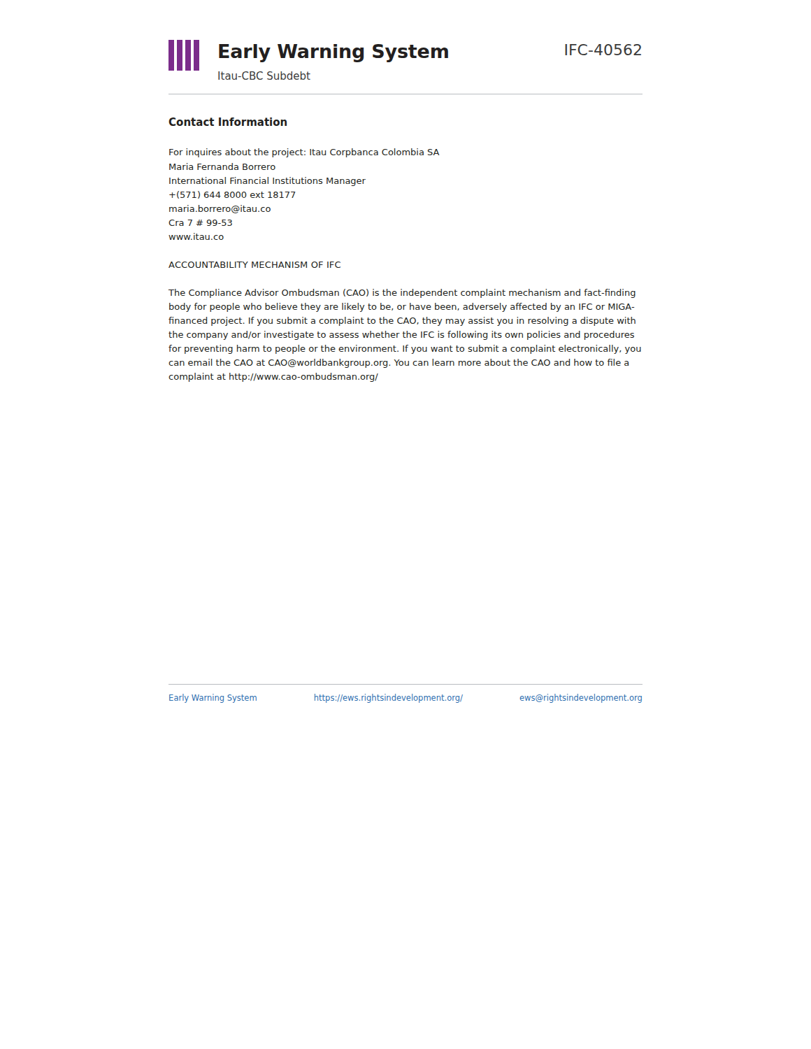Early Warning System
Itau-CBC Subdebt
IFC-40562
Contact Information
For inquires about the project: Itau Corpbanca Colombia SA
Maria Fernanda Borrero
International Financial Institutions Manager
+(571) 644 8000 ext 18177
maria.borrero@itau.co
Cra 7 # 99-53
www.itau.co
ACCOUNTABILITY MECHANISM OF IFC
The Compliance Advisor Ombudsman (CAO) is the independent complaint mechanism and fact-finding body for people who believe they are likely to be, or have been, adversely affected by an IFC or MIGA- financed project. If you submit a complaint to the CAO, they may assist you in resolving a dispute with the company and/or investigate to assess whether the IFC is following its own policies and procedures for preventing harm to people or the environment. If you want to submit a complaint electronically, you can email the CAO at CAO@worldbankgroup.org. You can learn more about the CAO and how to file a complaint at http://www.cao-ombudsman.org/
Early Warning System
https://ews.rightsindevelopment.org/
ews@rightsindevelopment.org